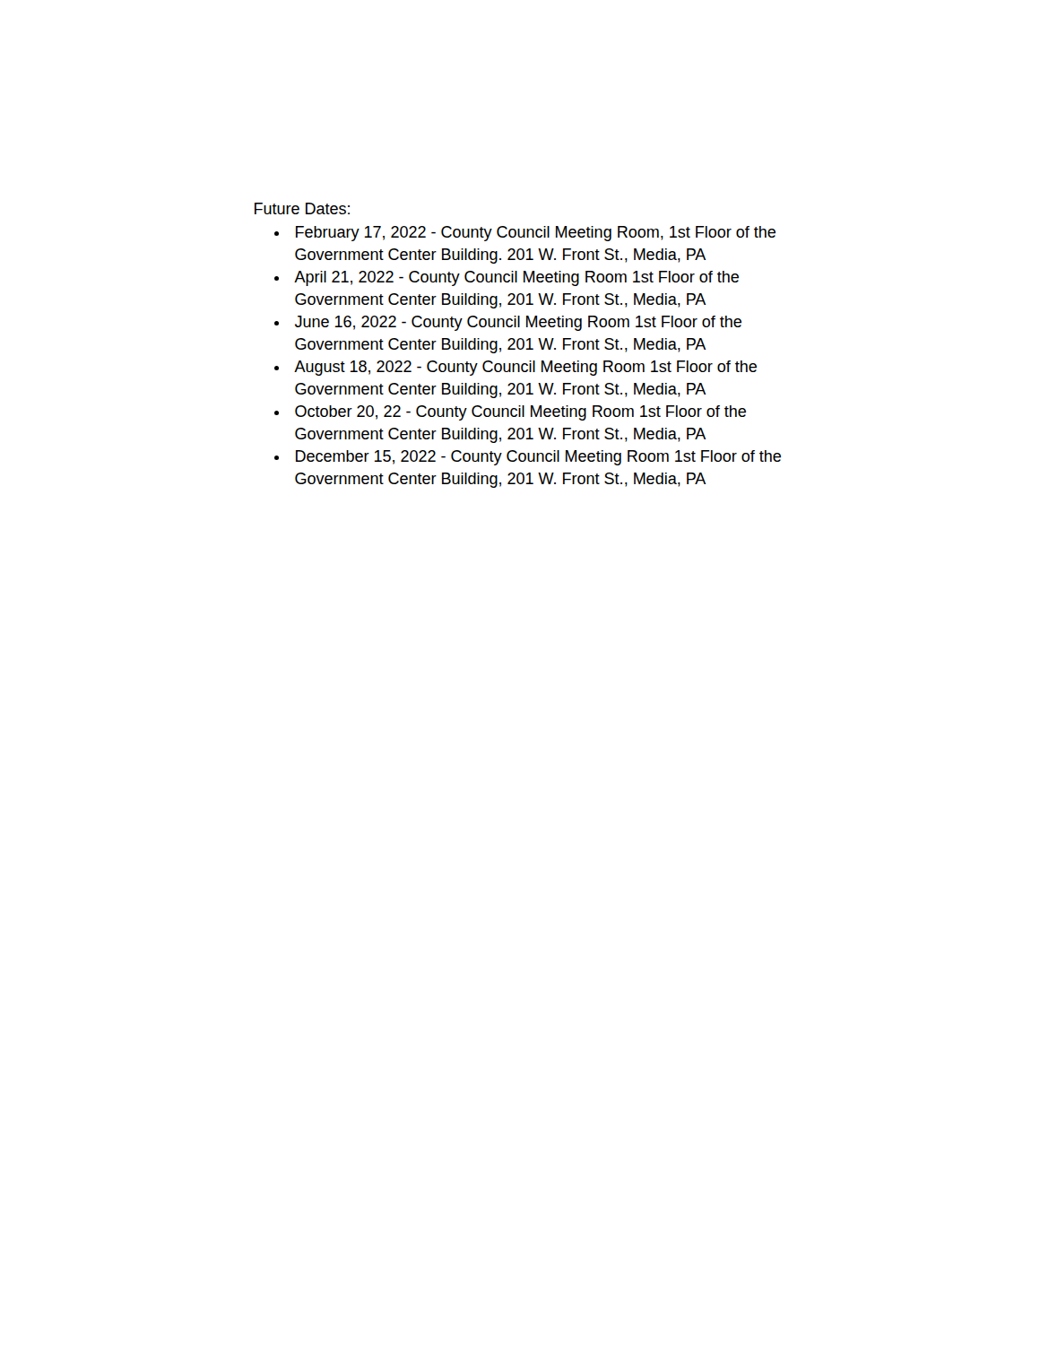Future Dates:
February 17, 2022 - County Council Meeting Room, 1st Floor of the Government Center Building. 201 W. Front St., Media, PA
April 21, 2022 - County Council Meeting Room 1st Floor of the Government Center Building, 201 W. Front St., Media, PA
June 16, 2022 - County Council Meeting Room 1st Floor of the Government Center Building, 201 W. Front St., Media, PA
August 18, 2022 - County Council Meeting Room 1st Floor of the Government Center Building, 201 W. Front St., Media, PA
October 20, 22 - County Council Meeting Room 1st Floor of the Government Center Building, 201 W. Front St., Media, PA
December 15, 2022 - County Council Meeting Room 1st Floor of the Government Center Building, 201 W. Front St., Media, PA